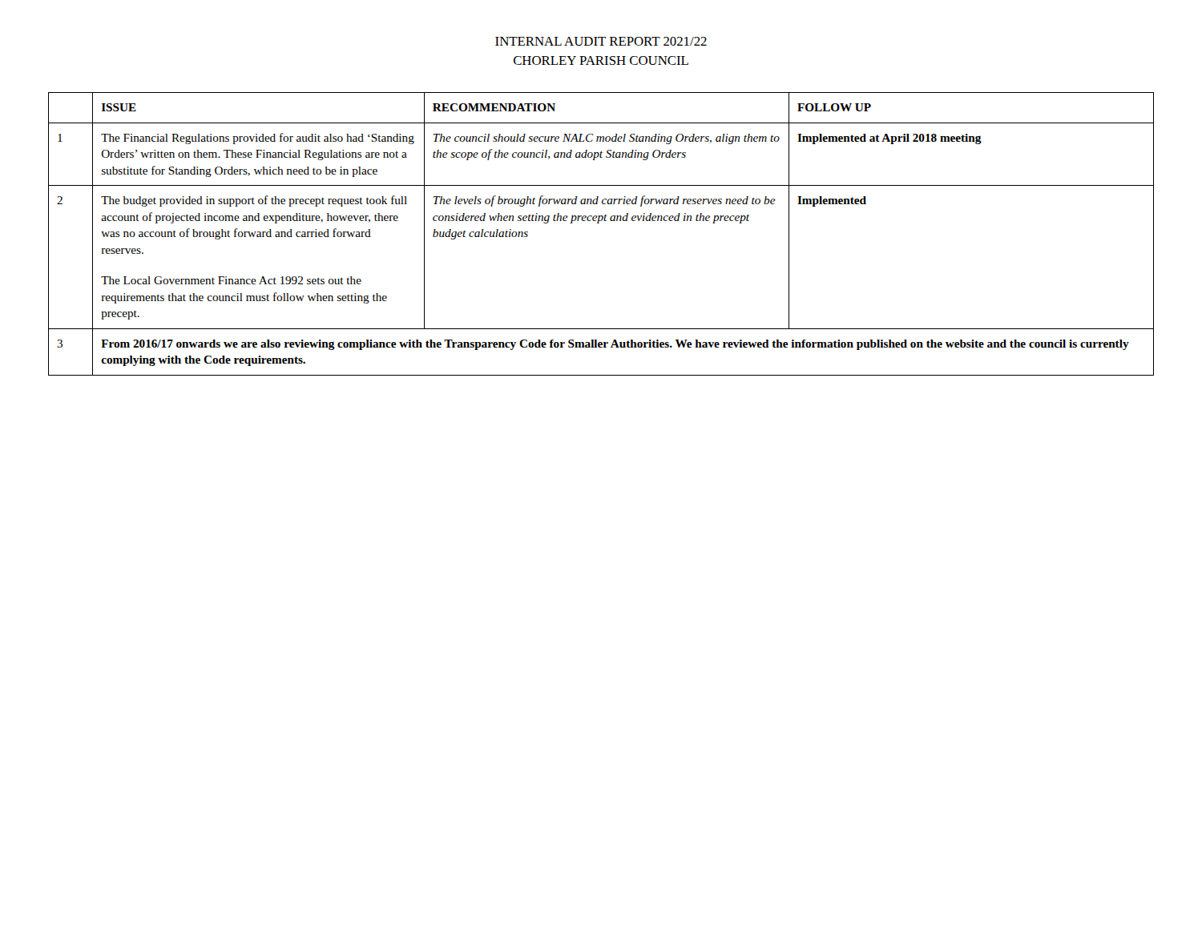INTERNAL AUDIT REPORT 2021/22
CHORLEY PARISH COUNCIL
| | ISSUE | RECOMMENDATION | FOLLOW UP |
| --- | --- | --- | --- |
| 1 | The Financial Regulations provided for audit also had ‘Standing Orders’ written on them. These Financial Regulations are not a substitute for Standing Orders, which need to be in place | The council should secure NALC model Standing Orders, align them to the scope of the council, and adopt Standing Orders | Implemented at April 2018 meeting |
| 2 | The budget provided in support of the precept request took full account of projected income and expenditure, however, there was no account of brought forward and carried forward reserves. The Local Government Finance Act 1992 sets out the requirements that the council must follow when setting the precept. | The levels of brought forward and carried forward reserves need to be considered when setting the precept and evidenced in the precept budget calculations | Implemented |
| 3 | From 2016/17 onwards we are also reviewing compliance with the Transparency Code for Smaller Authorities. We have reviewed the information published on the website and the council is currently complying with the Code requirements. |